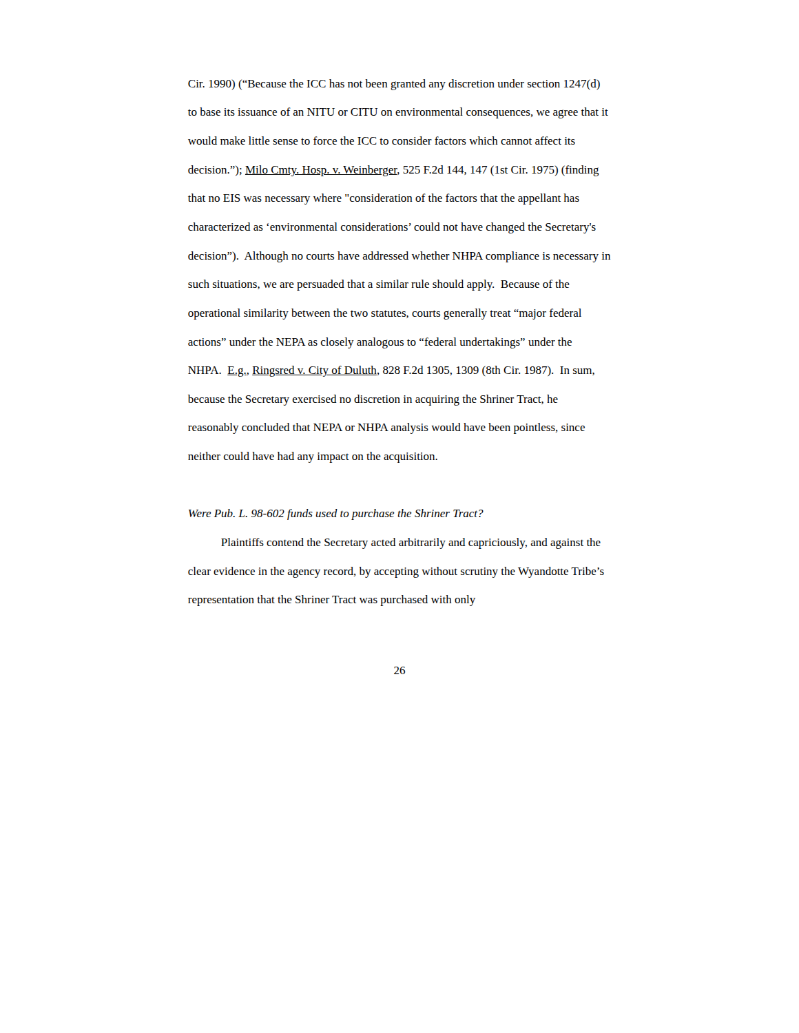Cir. 1990) (“Because the ICC has not been granted any discretion under section 1247(d) to base its issuance of an NITU or CITU on environmental consequences, we agree that it would make little sense to force the ICC to consider factors which cannot affect its decision.”); Milo Cmty. Hosp. v. Weinberger, 525 F.2d 144, 147 (1st Cir. 1975) (finding that no EIS was necessary where "consideration of the factors that the appellant has characterized as ‘environmental considerations’ could not have changed the Secretary's decision”). Although no courts have addressed whether NHPA compliance is necessary in such situations, we are persuaded that a similar rule should apply. Because of the operational similarity between the two statutes, courts generally treat “major federal actions” under the NEPA as closely analogous to “federal undertakings” under the NHPA. E.g., Ringsred v. City of Duluth, 828 F.2d 1305, 1309 (8th Cir. 1987). In sum, because the Secretary exercised no discretion in acquiring the Shriner Tract, he reasonably concluded that NEPA or NHPA analysis would have been pointless, since neither could have had any impact on the acquisition.
Were Pub. L. 98-602 funds used to purchase the Shriner Tract?
Plaintiffs contend the Secretary acted arbitrarily and capriciously, and against the clear evidence in the agency record, by accepting without scrutiny the Wyandotte Tribe’s representation that the Shriner Tract was purchased with only
26